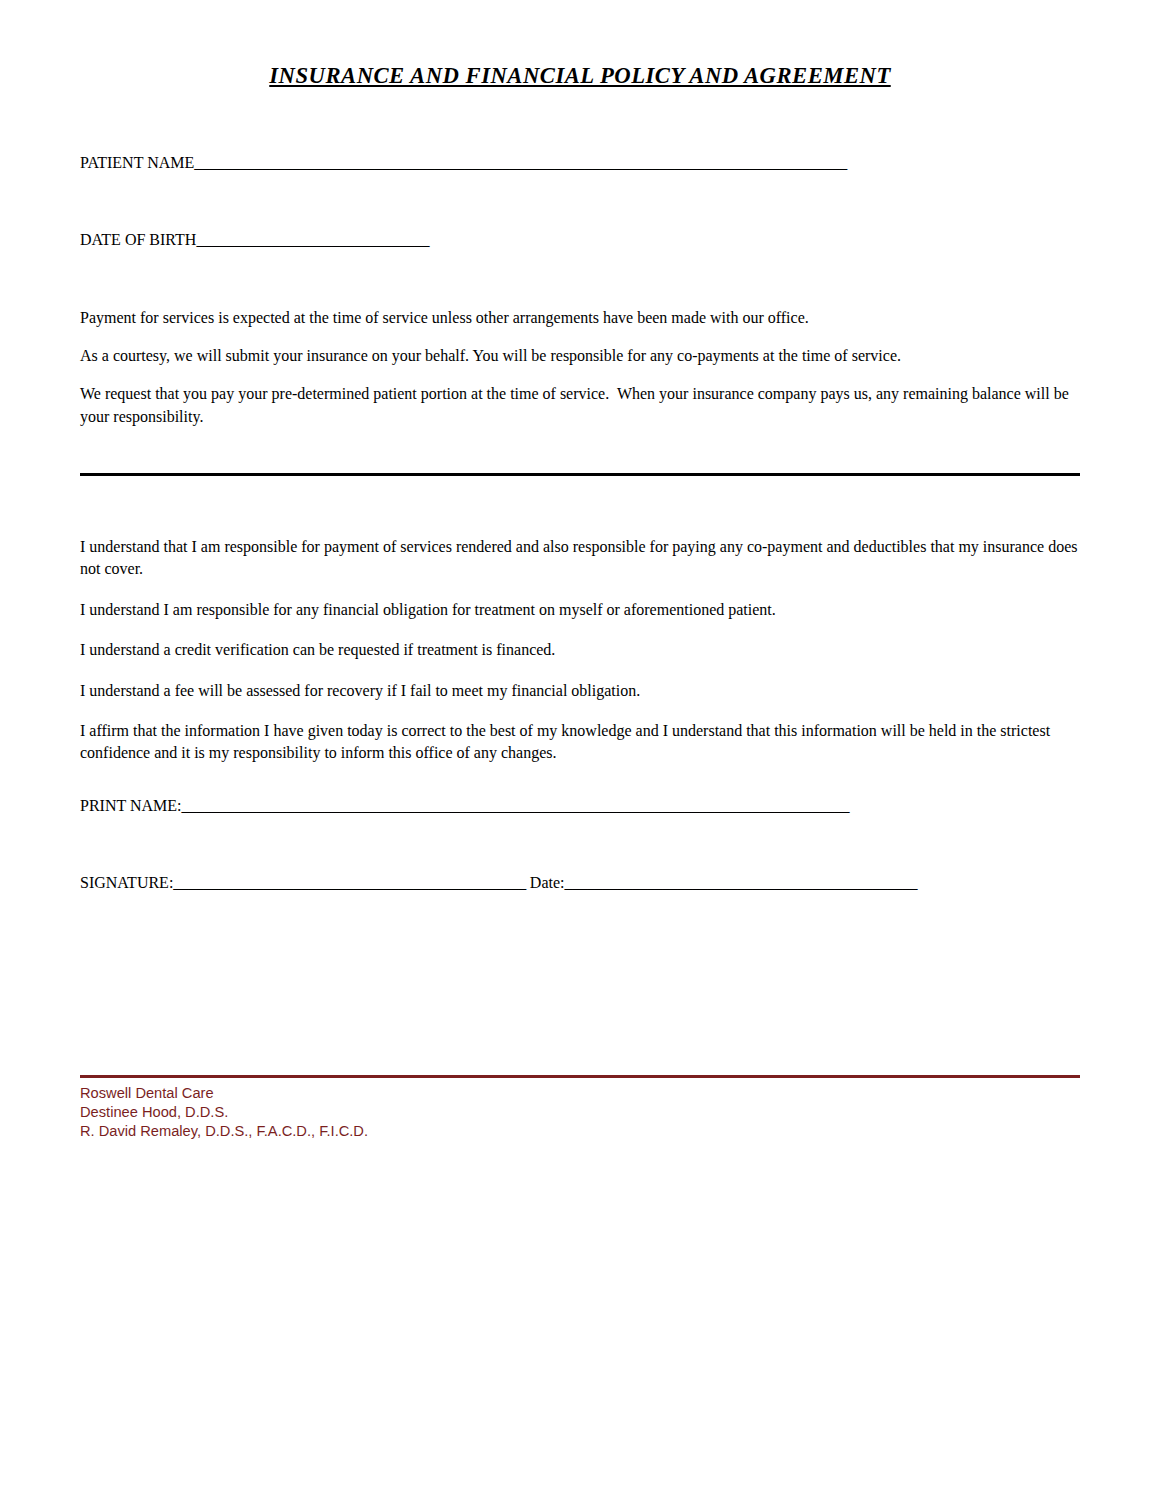INSURANCE AND FINANCIAL POLICY AND AGREEMENT
PATIENT NAME_______________________________________________________________________________________
DATE OF BIRTH_______________________________
Payment for services is expected at the time of service unless other arrangements have been made with our office.
As a courtesy, we will submit your insurance on your behalf. You will be responsible for any co-payments at the time of service.
We request that you pay your pre-determined patient portion at the time of service. When your insurance company pays us, any remaining balance will be your responsibility.
I understand that I am responsible for payment of services rendered and also responsible for paying any co-payment and deductibles that my insurance does not cover.
I understand I am responsible for any financial obligation for treatment on myself or aforementioned patient.
I understand a credit verification can be requested if treatment is financed.
I understand a fee will be assessed for recovery if I fail to meet my financial obligation.
I affirm that the information I have given today is correct to the best of my knowledge and I understand that this information will be held in the strictest confidence and it is my responsibility to inform this office of any changes.
PRINT NAME:_________________________________________________________________________________________
SIGNATURE:_______________________________________________ Date:_______________________________________________
Roswell Dental Care
Destinee Hood, D.D.S.
R. David Remaley, D.D.S., F.A.C.D., F.I.C.D.